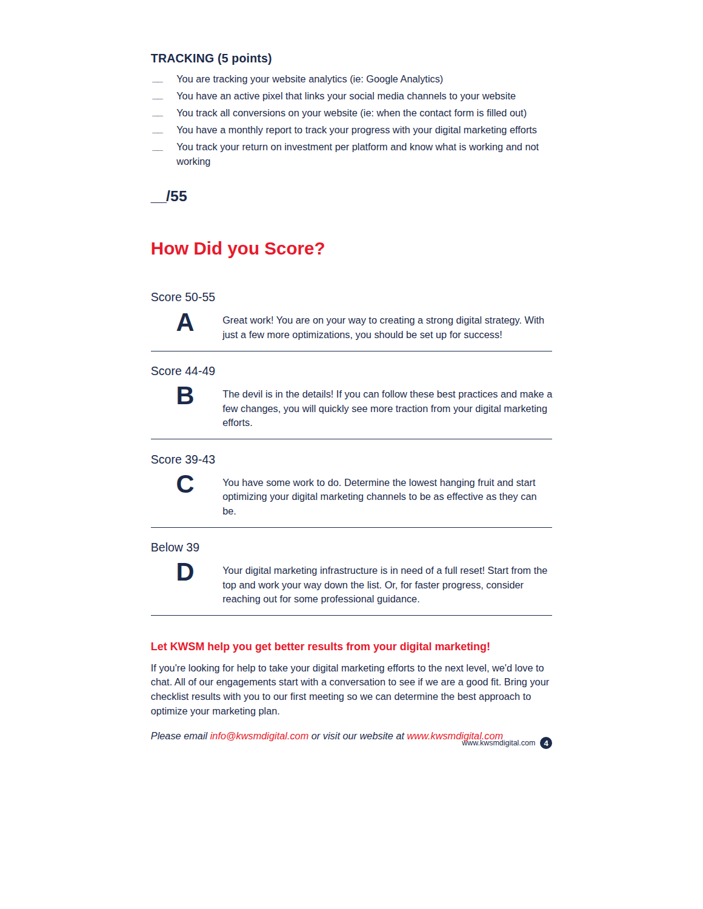TRACKING (5 points)
You are tracking your website analytics (ie: Google Analytics)
You have an active pixel that links your social media channels to your website
You track all conversions on your website (ie: when the contact form is filled out)
You have a monthly report to track your progress with your digital marketing efforts
You track your return on investment per platform and know what is working and not working
__/55
How Did you Score?
Score 50-55
A Great work! You are on your way to creating a strong digital strategy. With just a few more optimizations, you should be set up for success!
Score 44-49
B The devil is in the details! If you can follow these best practices and make a few changes, you will quickly see more traction from your digital marketing efforts.
Score 39-43
C You have some work to do. Determine the lowest hanging fruit and start optimizing your digital marketing channels to be as effective as they can be.
Below 39
D Your digital marketing infrastructure is in need of a full reset! Start from the top and work your way down the list. Or, for faster progress, consider reaching out for some professional guidance.
Let KWSM help you get better results from your digital marketing!
If you're looking for help to take your digital marketing efforts to the next level, we'd love to chat. All of our engagements start with a conversation to see if we are a good fit. Bring your checklist results with you to our first meeting so we can determine the best approach to optimize your marketing plan.
Please email info@kwsmdigital.com or visit our website at www.kwsmdigital.com
www.kwsmdigital.com 4